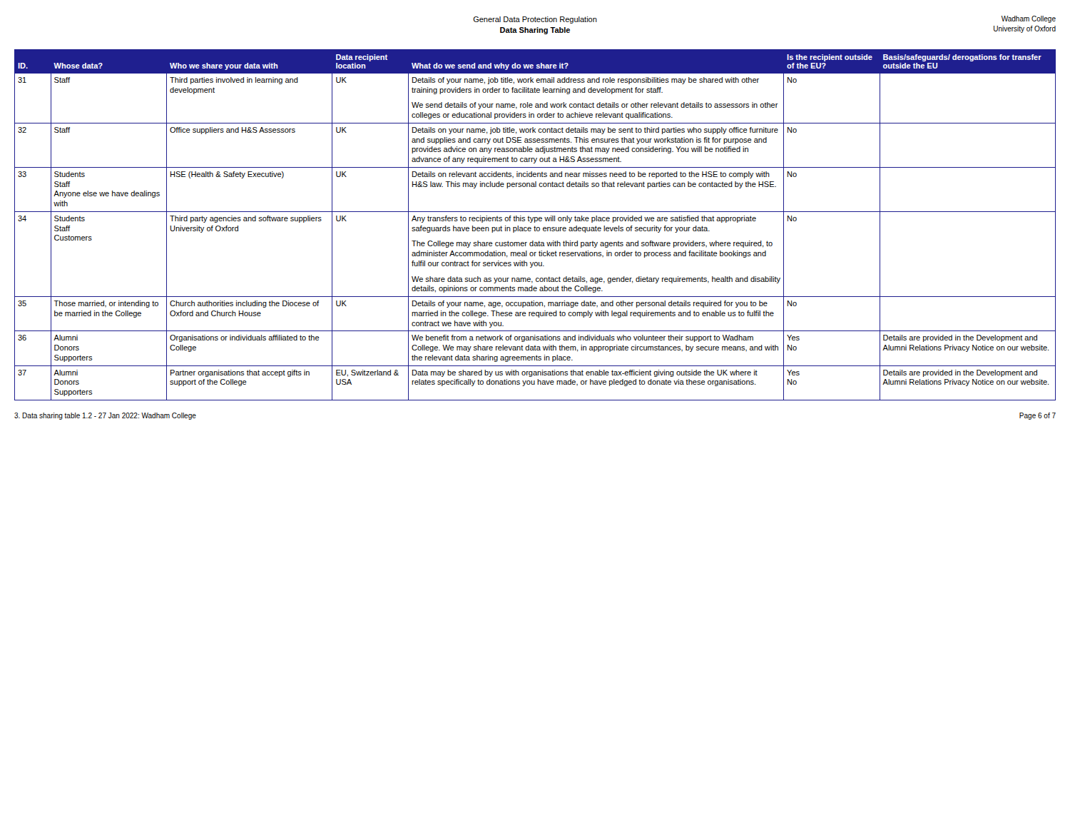General Data Protection Regulation
Data Sharing Table
Wadham College
University of Oxford
| ID. | Whose data? | Who we share your data with | Data recipient location | What do we send and why do we share it? | Is the recipient outside of the EU? | Basis/safeguards/ derogations for transfer outside the EU |
| --- | --- | --- | --- | --- | --- | --- |
| 31 | Staff | Third parties involved in learning and development | UK | Details of your name, job title, work email address and role responsibilities may be shared with other training providers in order to facilitate learning and development for staff. We send details of your name, role and work contact details or other relevant details to assessors in other colleges or educational providers in order to achieve relevant qualifications. | No | |
| 32 | Staff | Office suppliers and H&S Assessors | UK | Details on your name, job title, work contact details may be sent to third parties who supply office furniture and supplies and carry out DSE assessments. This ensures that your workstation is fit for purpose and provides advice on any reasonable adjustments that may need considering. You will be notified in advance of any requirement to carry out a H&S Assessment. | No | |
| 33 | Students Staff Anyone else we have dealings with | HSE (Health & Safety Executive) | UK | Details on relevant accidents, incidents and near misses need to be reported to the HSE to comply with H&S law. This may include personal contact details so that relevant parties can be contacted by the HSE. | No | |
| 34 | Students Staff Customers | Third party agencies and software suppliers University of Oxford | UK | Any transfers to recipients of this type will only take place provided we are satisfied that appropriate safeguards have been put in place to ensure adequate levels of security for your data. The College may share customer data with third party agents and software providers, where required, to administer Accommodation, meal or ticket reservations, in order to process and facilitate bookings and fulfil our contract for services with you. We share data such as your name, contact details, age, gender, dietary requirements, health and disability details, opinions or comments made about the College. | No | |
| 35 | Those married, or intending to be married in the College | Church authorities including the Diocese of Oxford and Church House | UK | Details of your name, age, occupation, marriage date, and other personal details required for you to be married in the college. These are required to comply with legal requirements and to enable us to fulfil the contract we have with you. | No | |
| 36 | Alumni Donors Supporters | Organisations or individuals affiliated to the College | | We benefit from a network of organisations and individuals who volunteer their support to Wadham College. We may share relevant data with them, in appropriate circumstances, by secure means, and with the relevant data sharing agreements in place. | Yes No | Details are provided in the Development and Alumni Relations Privacy Notice on our website. |
| 37 | Alumni Donors Supporters | Partner organisations that accept gifts in support of the College | EU, Switzerland & USA | Data may be shared by us with organisations that enable tax-efficient giving outside the UK where it relates specifically to donations you have made, or have pledged to donate via these organisations. | Yes No | Details are provided in the Development and Alumni Relations Privacy Notice on our website. |
3. Data sharing table 1.2 - 27 Jan 2022: Wadham College
Page 6 of 7